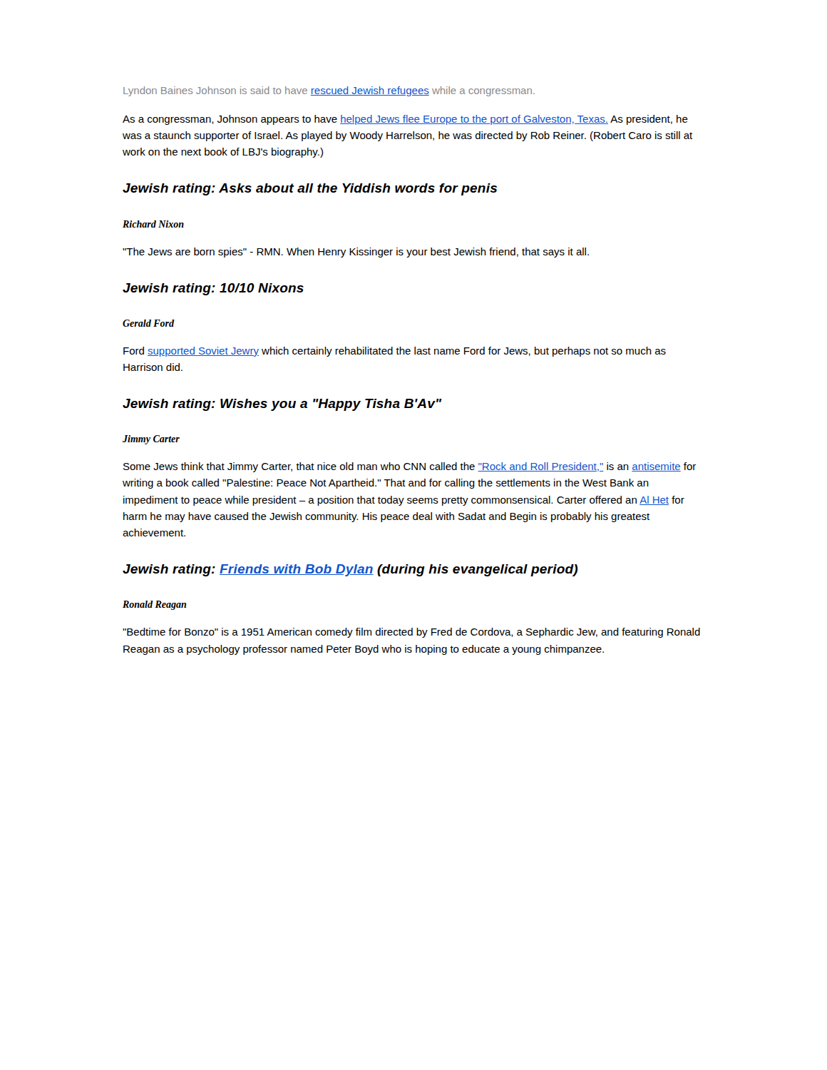Lyndon Baines Johnson is said to have rescued Jewish refugees while a congressman.
As a congressman, Johnson appears to have helped Jews flee Europe to the port of Galveston, Texas. As president, he was a staunch supporter of Israel. As played by Woody Harrelson, he was directed by Rob Reiner. (Robert Caro is still at work on the next book of LBJ's biography.)
Jewish rating: Asks about all the Yiddish words for penis
Richard Nixon
"The Jews are born spies" - RMN. When Henry Kissinger is your best Jewish friend, that says it all.
Jewish rating: 10/10 Nixons
Gerald Ford
Ford supported Soviet Jewry which certainly rehabilitated the last name Ford for Jews, but perhaps not so much as Harrison did.
Jewish rating: Wishes you a "Happy Tisha B'Av"
Jimmy Carter
Some Jews think that Jimmy Carter, that nice old man who CNN called the "Rock and Roll President," is an antisemite for writing a book called "Palestine: Peace Not Apartheid." That and for calling the settlements in the West Bank an impediment to peace while president – a position that today seems pretty commonsensical. Carter offered an Al Het for harm he may have caused the Jewish community. His peace deal with Sadat and Begin is probably his greatest achievement.
Jewish rating: Friends with Bob Dylan (during his evangelical period)
Ronald Reagan
"Bedtime for Bonzo" is a 1951 American comedy film directed by Fred de Cordova, a Sephardic Jew, and featuring Ronald Reagan as a psychology professor named Peter Boyd who is hoping to educate a young chimpanzee.